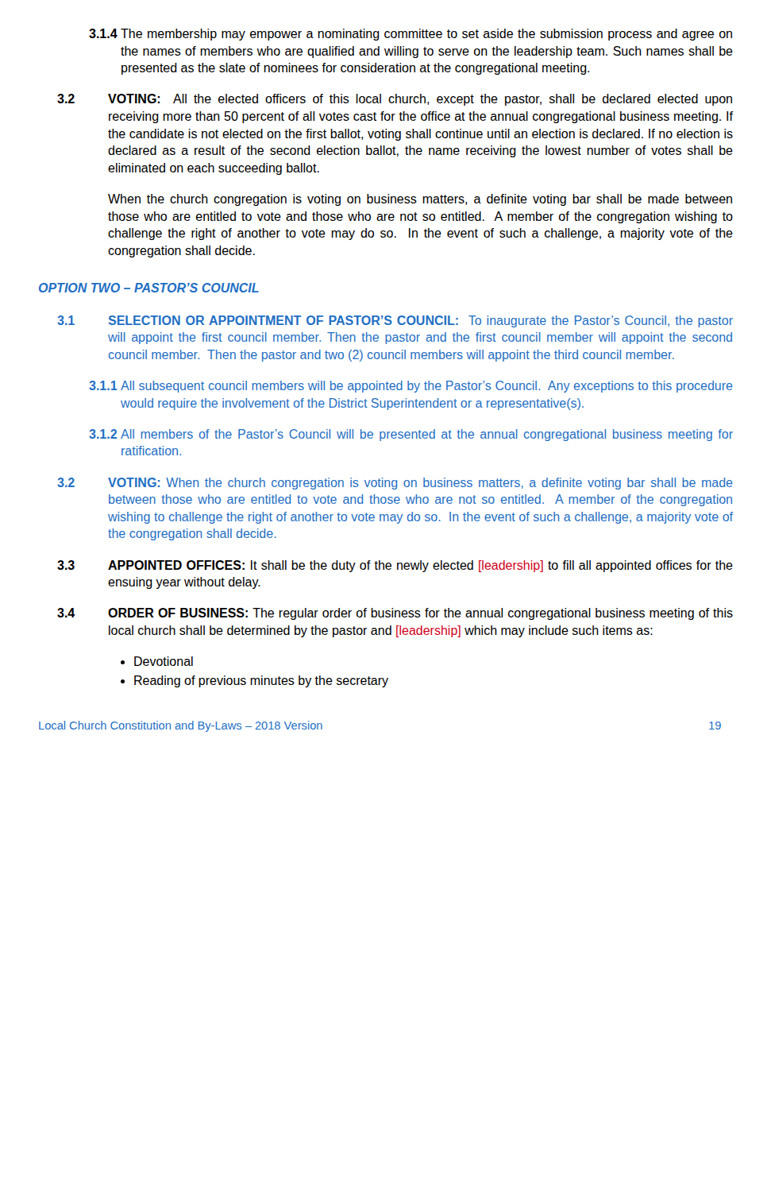3.1.4
The membership may empower a nominating committee to set aside the submission process and agree on the names of members who are qualified and willing to serve on the leadership team. Such names shall be presented as the slate of nominees for consideration at the congregational meeting.
3.2
VOTING: All the elected officers of this local church, except the pastor, shall be declared elected upon receiving more than 50 percent of all votes cast for the office at the annual congregational business meeting. If the candidate is not elected on the first ballot, voting shall continue until an election is declared. If no election is declared as a result of the second election ballot, the name receiving the lowest number of votes shall be eliminated on each succeeding ballot.
When the church congregation is voting on business matters, a definite voting bar shall be made between those who are entitled to vote and those who are not so entitled. A member of the congregation wishing to challenge the right of another to vote may do so. In the event of such a challenge, a majority vote of the congregation shall decide.
OPTION TWO – PASTOR’S COUNCIL
3.1
SELECTION OR APPOINTMENT OF PASTOR’S COUNCIL: To inaugurate the Pastor’s Council, the pastor will appoint the first council member. Then the pastor and the first council member will appoint the second council member. Then the pastor and two (2) council members will appoint the third council member.
3.1.1
All subsequent council members will be appointed by the Pastor’s Council. Any exceptions to this procedure would require the involvement of the District Superintendent or a representative(s).
3.1.2
All members of the Pastor’s Council will be presented at the annual congregational business meeting for ratification.
3.2
VOTING: When the church congregation is voting on business matters, a definite voting bar shall be made between those who are entitled to vote and those who are not so entitled. A member of the congregation wishing to challenge the right of another to vote may do so. In the event of such a challenge, a majority vote of the congregation shall decide.
3.3
APPOINTED OFFICES: It shall be the duty of the newly elected [leadership] to fill all appointed offices for the ensuing year without delay.
3.4
ORDER OF BUSINESS: The regular order of business for the annual congregational business meeting of this local church shall be determined by the pastor and [leadership] which may include such items as:
Devotional
Reading of previous minutes by the secretary
Local Church Constitution and By-Laws – 2018 Version
19